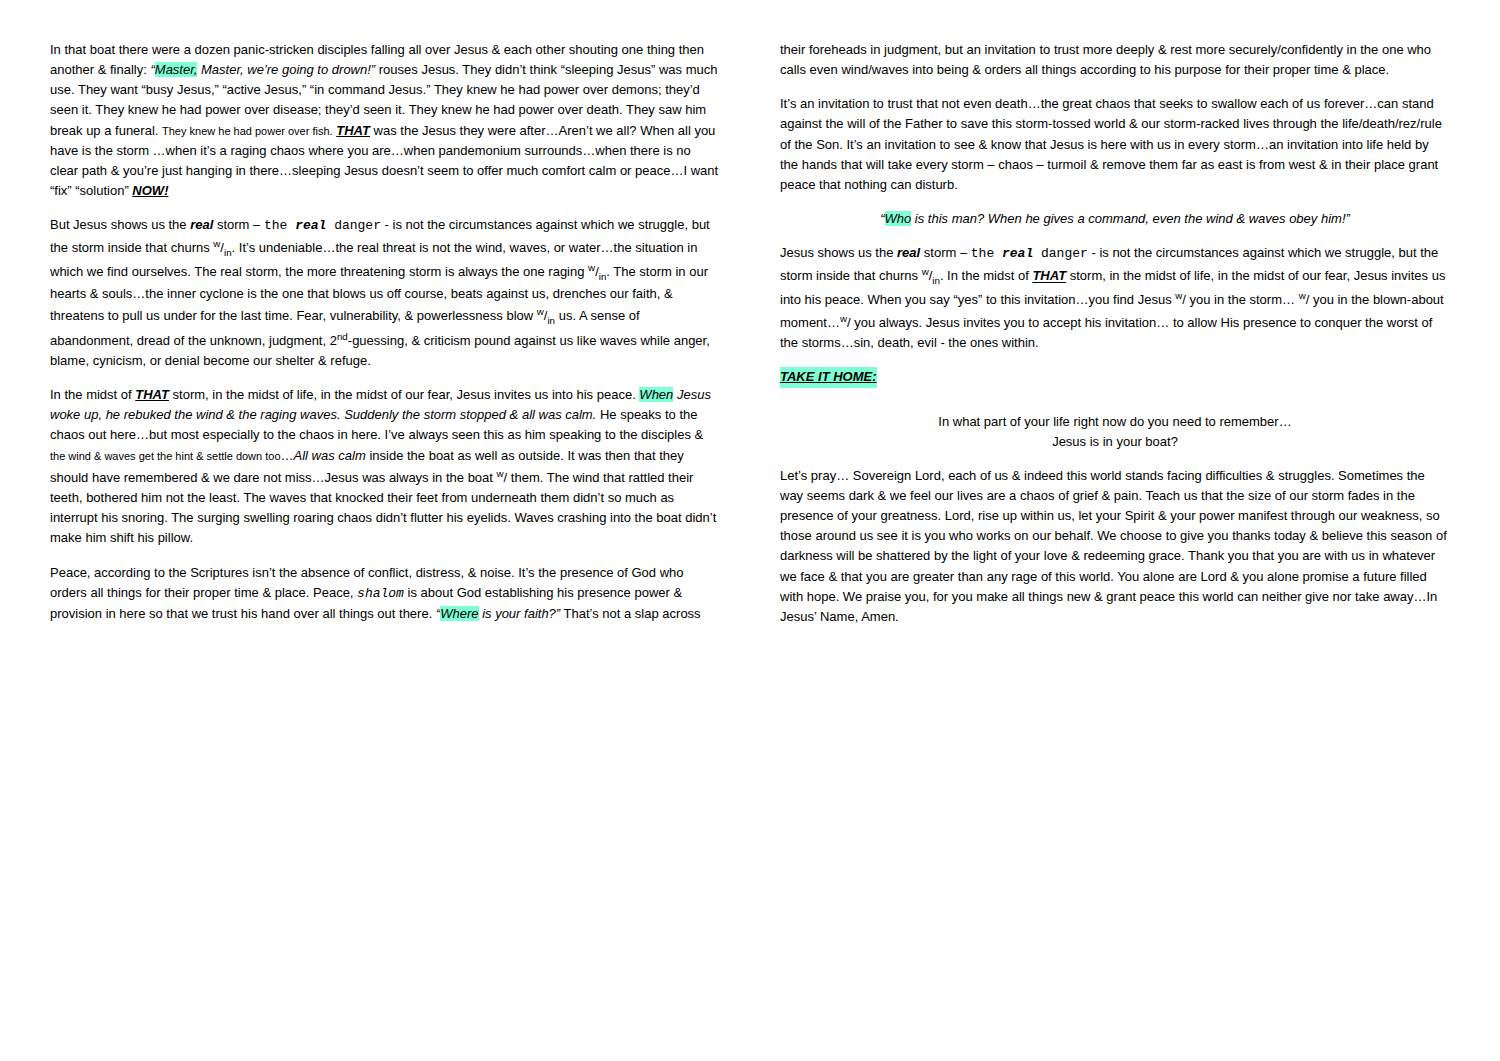In that boat there were a dozen panic-stricken disciples falling all over Jesus & each other shouting one thing then another & finally: “Master, Master, we’re going to drown!” rouses Jesus. They didn’t think “sleeping Jesus” was much use. They want “busy Jesus,” “active Jesus,” “in command Jesus.” They knew he had power over demons; they’d seen it. They knew he had power over disease; they’d seen it. They knew he had power over death. They saw him break up a funeral. They knew he had power over fish. THAT was the Jesus they were after…Aren’t we all? When all you have is the storm …when it’s a raging chaos where you are…when pandemonium surrounds…when there is no clear path & you’re just hanging in there…sleeping Jesus doesn’t seem to offer much comfort calm or peace…I want “fix” “solution” NOW!
But Jesus shows us the real storm – the real danger - is not the circumstances against which we struggle, but the storm inside that churns w/in. It’s undeniable…the real threat is not the wind, waves, or water…the situation in which we find ourselves. The real storm, the more threatening storm is always the one raging w/in. The storm in our hearts & souls…the inner cyclone is the one that blows us off course, beats against us, drenches our faith, & threatens to pull us under for the last time. Fear, vulnerability, & powerlessness blow w/in us. A sense of abandonment, dread of the unknown, judgment, 2nd-guessing, & criticism pound against us like waves while anger, blame, cynicism, or denial become our shelter & refuge.
In the midst of THAT storm, in the midst of life, in the midst of our fear, Jesus invites us into his peace. When Jesus woke up, he rebuked the wind & the raging waves. Suddenly the storm stopped & all was calm. He speaks to the chaos out here…but most especially to the chaos in here. I’ve always seen this as him speaking to the disciples & the wind & waves get the hint & settle down too…All was calm inside the boat as well as outside. It was then that they should have remembered & we dare not miss…Jesus was always in the boat w/ them. The wind that rattled their teeth, bothered him not the least. The waves that knocked their feet from underneath them didn’t so much as interrupt his snoring. The surging swelling roaring chaos didn’t flutter his eyelids. Waves crashing into the boat didn’t make him shift his pillow.
Peace, according to the Scriptures isn’t the absence of conflict, distress, & noise. It’s the presence of God who orders all things for their proper time & place. Peace, shalom is about God establishing his presence power & provision in here so that we trust his hand over all things out there. “Where is your faith?” That’s not a slap across their foreheads in judgment, but an invitation to trust more deeply & rest more securely/confidently in the one who calls even wind/waves into being & orders all things according to his purpose for their proper time & place.
It’s an invitation to trust that not even death…the great chaos that seeks to swallow each of us forever…can stand against the will of the Father to save this storm-tossed world & our storm-racked lives through the life/death/rez/rule of the Son. It’s an invitation to see & know that Jesus is here with us in every storm…an invitation into life held by the hands that will take every storm – chaos – turmoil & remove them far as east is from west & in their place grant peace that nothing can disturb.
“Who is this man? When he gives a command, even the wind & waves obey him!”
Jesus shows us the real storm – the real danger - is not the circumstances against which we struggle, but the storm inside that churns w/in. In the midst of THAT storm, in the midst of life, in the midst of our fear, Jesus invites us into his peace. When you say “yes” to this invitation…you find Jesus w/ you in the storm… w/ you in the blown-about moment…w/ you always. Jesus invites you to accept his invitation… to allow His presence to conquer the worst of the storms…sin, death, evil - the ones within.
TAKE IT HOME:
In what part of your life right now do you need to remember…
Jesus is in your boat?
Let’s pray… Sovereign Lord, each of us & indeed this world stands facing difficulties & struggles. Sometimes the way seems dark & we feel our lives are a chaos of grief & pain. Teach us that the size of our storm fades in the presence of your greatness. Lord, rise up within us, let your Spirit & your power manifest through our weakness, so those around us see it is you who works on our behalf. We choose to give you thanks today & believe this season of darkness will be shattered by the light of your love & redeeming grace. Thank you that you are with us in whatever we face & that you are greater than any rage of this world. You alone are Lord & you alone promise a future filled with hope. We praise you, for you make all things new & grant peace this world can neither give nor take away…In Jesus’ Name, Amen.